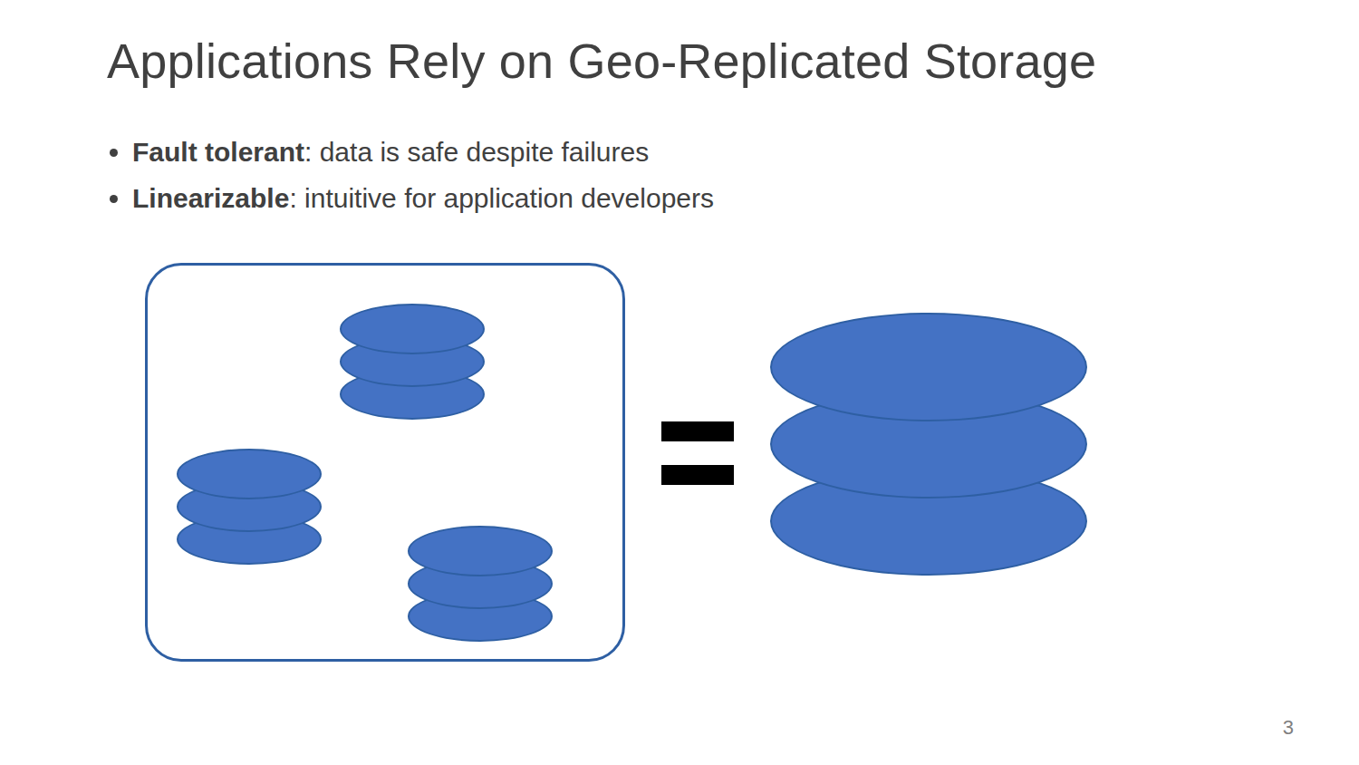Applications Rely on Geo-Replicated Storage
Fault tolerant: data is safe despite failures
Linearizable: intuitive for application developers
3